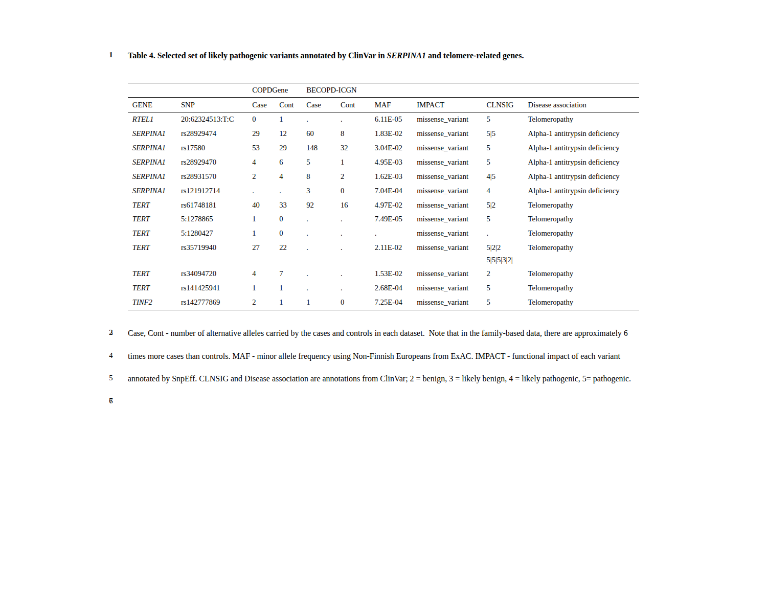1 Table 4. Selected set of likely pathogenic variants annotated by ClinVar in SERPINA1 and telomere-related genes.
| | | COPDGene | BECOPD-ICGN | | | | |
| --- | --- | --- | --- | --- | --- | --- | --- |
| GENE | SNP | Case | Cont | Case | Cont | MAF | IMPACT | CLNSIG | Disease association |
| RTEL1 | 20:62324513:T:C | 0 | 1 | . | . | 6.11E-05 | missense_variant | 5 | Telomeropathy |
| SERPINA1 | rs28929474 | 29 | 12 | 60 | 8 | 1.83E-02 | missense_variant | 5/5 | Alpha-1 antitrypsin deficiency |
| SERPINA1 | rs17580 | 53 | 29 | 148 | 32 | 3.04E-02 | missense_variant | 5 | Alpha-1 antitrypsin deficiency |
| SERPINA1 | rs28929470 | 4 | 6 | 5 | 1 | 4.95E-03 | missense_variant | 5 | Alpha-1 antitrypsin deficiency |
| SERPINA1 | rs28931570 | 2 | 4 | 8 | 2 | 1.62E-03 | missense_variant | 4/5 | Alpha-1 antitrypsin deficiency |
| SERPINA1 | rs121912714 | . | . | 3 | 0 | 7.04E-04 | missense_variant | 4 | Alpha-1 antitrypsin deficiency |
| TERT | rs61748181 | 40 | 33 | 92 | 16 | 4.97E-02 | missense_variant | 5/2 | Telomeropathy |
| TERT | 5:1278865 | 1 | 0 | . | . | 7.49E-05 | missense_variant | 5 | Telomeropathy |
| TERT | 5:1280427 | 1 | 0 | . | . | . | missense_variant | . | Telomeropathy |
| TERT | rs35719940 | 27 | 22 | . | . | 2.11E-02 | missense_variant | 5/2/2 5/5/5/3/2/ | Telomeropathy |
| TERT | rs34094720 | 4 | 7 | . | . | 1.53E-02 | missense_variant | 2 | Telomeropathy |
| TERT | rs141425941 | 1 | 1 | . | . | 2.68E-04 | missense_variant | 5 | Telomeropathy |
| TINF2 | rs142777869 | 2 | 1 | 1 | 0 | 7.25E-04 | missense_variant | 5 | Telomeropathy |
2
3 Case, Cont - number of alternative alleles carried by the cases and controls in each dataset. Note that in the family-based data, there are approximately 6
4times more cases than controls. MAF - minor allele frequency using Non-Finnish Europeans from ExAC. IMPACT - functional impact of each variant
5annotated by SnpEff. CLNSIG and Disease association are annotations from ClinVar; 2 = benign, 3 = likely benign, 4 = likely pathogenic, 5= pathogenic.
6
7